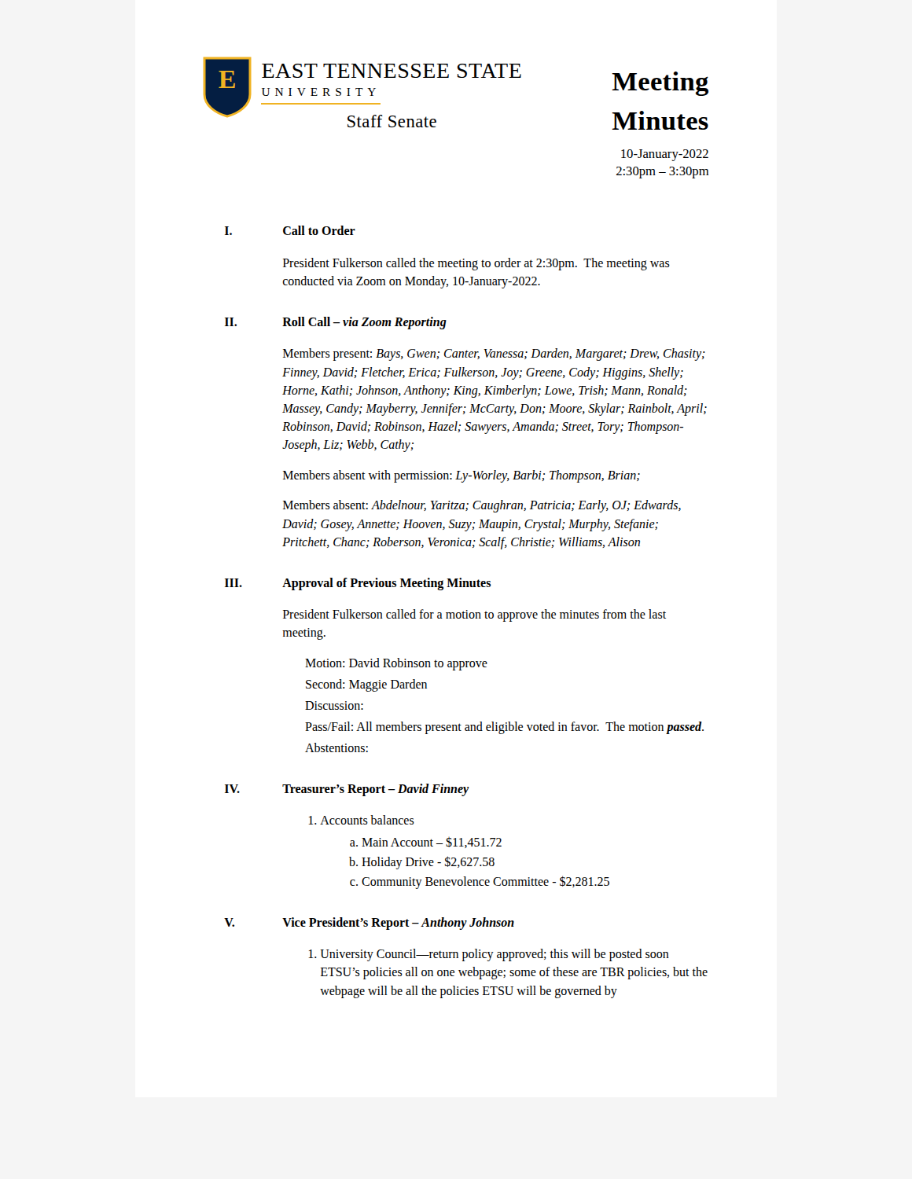E
EAST TENNESSEE STATE
UNIVERSITY
Staff Senate
Meeting Minutes
10-January-2022
2:30pm – 3:30pm
Call to Order
President Fulkerson called the meeting to order at 2:30pm. The meeting was conducted via Zoom on Monday, 10-January-2022.
Roll Call – via Zoom Reporting
Members present: Bays, Gwen; Canter, Vanessa; Darden, Margaret; Drew, Chasity; Finney, David; Fletcher, Erica; Fulkerson, Joy; Greene, Cody; Higgins, Shelly; Horne, Kathi; Johnson, Anthony; King, Kimberlyn; Lowe, Trish; Mann, Ronald; Massey, Candy; Mayberry, Jennifer; McCarty, Don; Moore, Skylar; Rainbolt, April; Robinson, David; Robinson, Hazel; Sawyers, Amanda; Street, Tory; Thompson-Joseph, Liz; Webb, Cathy;
Members absent with permission: Ly-Worley, Barbi; Thompson, Brian;
Members absent: Abdelnour, Yaritza; Caughran, Patricia; Early, OJ; Edwards, David; Gosey, Annette; Hooven, Suzy; Maupin, Crystal; Murphy, Stefanie; Pritchett, Chanc; Roberson, Veronica; Scalf, Christie; Williams, Alison
Approval of Previous Meeting Minutes
President Fulkerson called for a motion to approve the minutes from the last meeting.
Motion: David Robinson to approve
Second: Maggie Darden
Discussion:
Pass/Fail: All members present and eligible voted in favor. The motion passed.
Abstentions:
Treasurer’s Report – David Finney
Accounts balances
Main Account – $11,451.72
Holiday Drive - $2,627.58
Community Benevolence Committee - $2,281.25
Vice President’s Report – Anthony Johnson
University Council—return policy approved; this will be posted soon
ETSU’s policies all on one webpage; some of these are TBR policies, but the webpage will be all the policies ETSU will be governed by